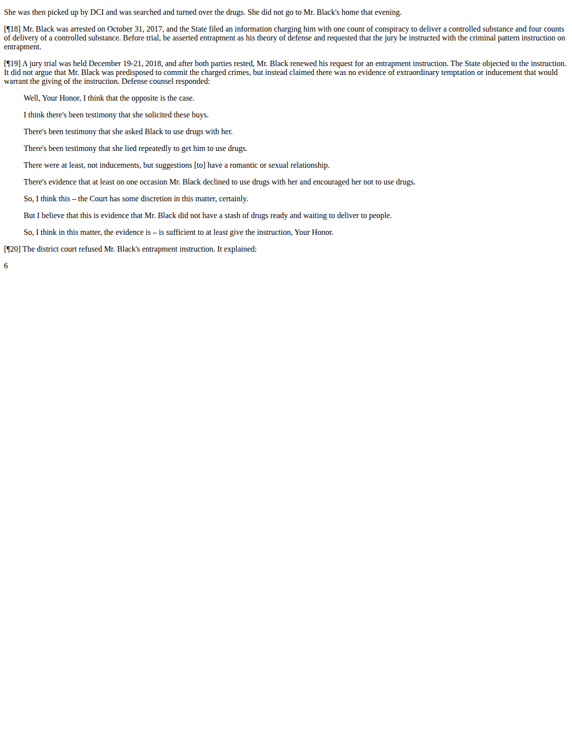She was then picked up by DCI and was searched and turned over the drugs. She did not go to Mr. Black's home that evening.
[¶18] Mr. Black was arrested on October 31, 2017, and the State filed an information charging him with one count of conspiracy to deliver a controlled substance and four counts of delivery of a controlled substance. Before trial, he asserted entrapment as his theory of defense and requested that the jury be instructed with the criminal pattern instruction on entrapment.
[¶19] A jury trial was held December 19-21, 2018, and after both parties rested, Mr. Black renewed his request for an entrapment instruction. The State objected to the instruction. It did not argue that Mr. Black was predisposed to commit the charged crimes, but instead claimed there was no evidence of extraordinary temptation or inducement that would warrant the giving of the instruction. Defense counsel responded:
Well, Your Honor, I think that the opposite is the case.
I think there's been testimony that she solicited these buys.
There's been testimony that she asked Black to use drugs with her.
There's been testimony that she lied repeatedly to get him to use drugs.
There were at least, not inducements, but suggestions [to] have a romantic or sexual relationship.
There's evidence that at least on one occasion Mr. Black declined to use drugs with her and encouraged her not to use drugs.
So, I think this – the Court has some discretion in this matter, certainly.
But I believe that this is evidence that Mr. Black did not have a stash of drugs ready and waiting to deliver to people.
So, I think in this matter, the evidence is – is sufficient to at least give the instruction, Your Honor.
[¶20] The district court refused Mr. Black's entrapment instruction. It explained:
6